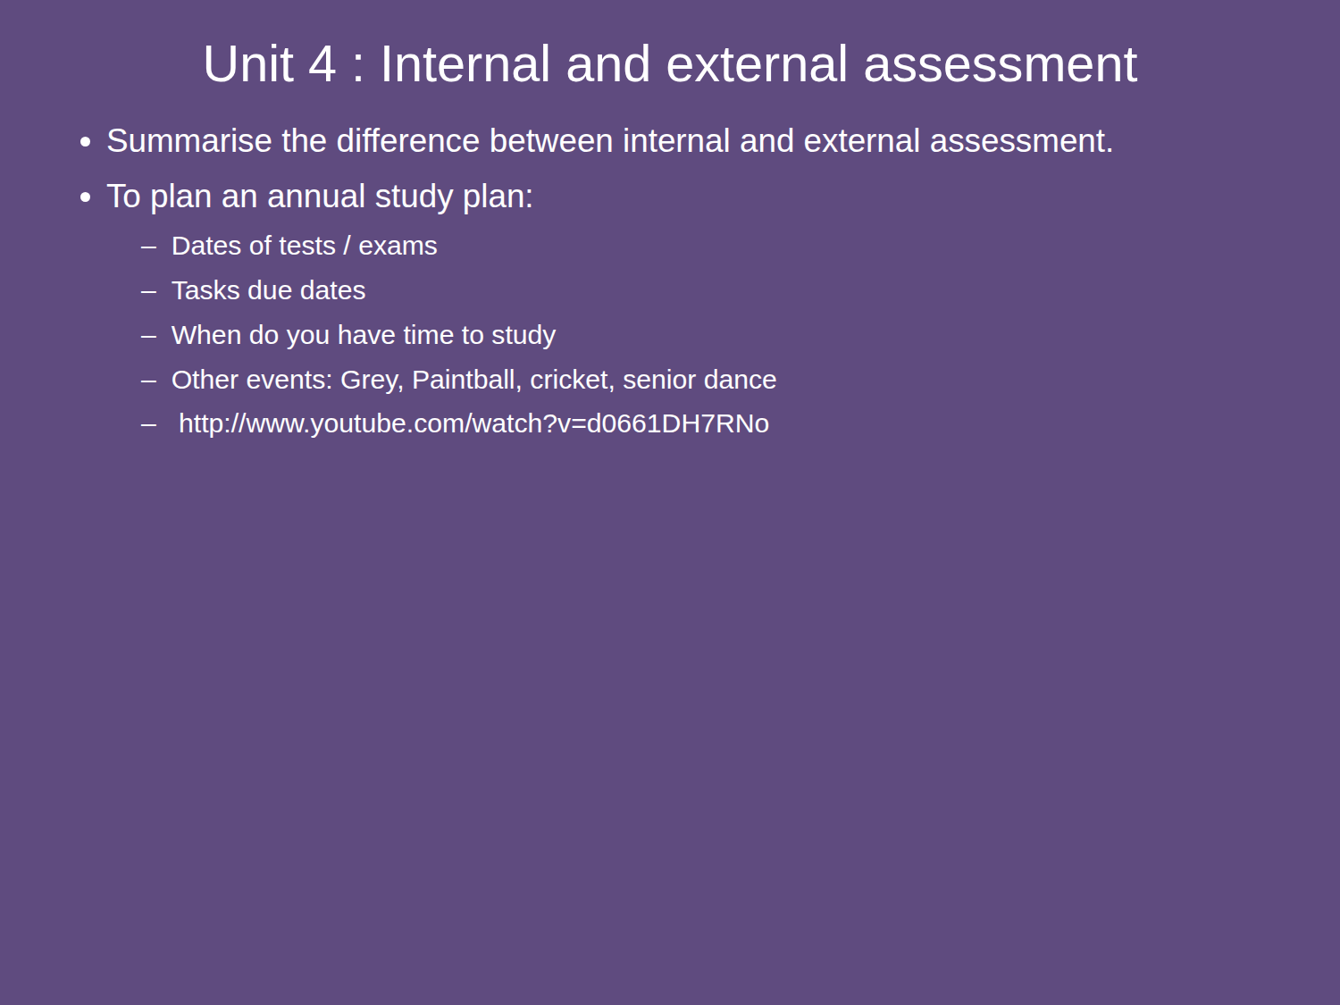Unit 4 : Internal and external assessment
Summarise the difference between internal and external assessment.
To plan an annual study plan:
Dates of tests / exams
Tasks due dates
When do you have time to study
Other events: Grey, Paintball, cricket, senior dance
http://www.youtube.com/watch?v=d0661DH7RNo